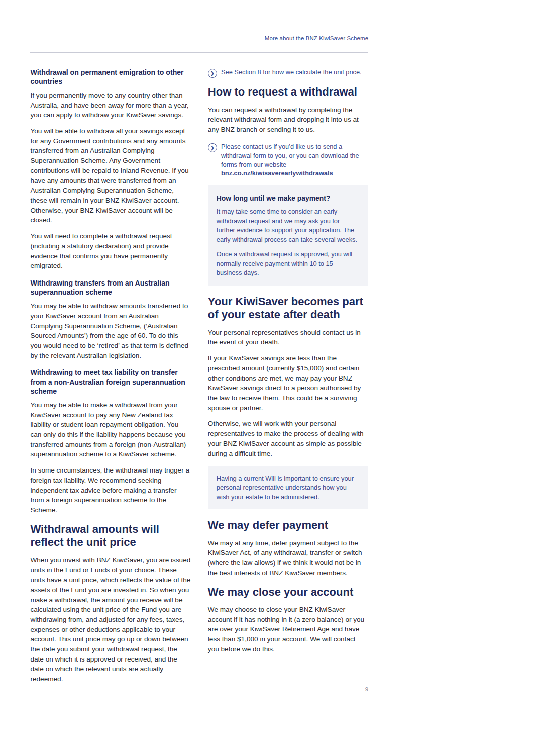More about the BNZ KiwiSaver Scheme
Withdrawal on permanent emigration to other countries
If you permanently move to any country other than Australia, and have been away for more than a year, you can apply to withdraw your KiwiSaver savings.
You will be able to withdraw all your savings except for any Government contributions and any amounts transferred from an Australian Complying Superannuation Scheme. Any Government contributions will be repaid to Inland Revenue. If you have any amounts that were transferred from an Australian Complying Superannuation Scheme, these will remain in your BNZ KiwiSaver account. Otherwise, your BNZ KiwiSaver account will be closed.
You will need to complete a withdrawal request (including a statutory declaration) and provide evidence that confirms you have permanently emigrated.
Withdrawing transfers from an Australian superannuation scheme
You may be able to withdraw amounts transferred to your KiwiSaver account from an Australian Complying Superannuation Scheme, (‘Australian Sourced Amounts’) from the age of 60. To do this you would need to be ‘retired’ as that term is defined by the relevant Australian legislation.
Withdrawing to meet tax liability on transfer from a non-Australian foreign superannuation scheme
You may be able to make a withdrawal from your KiwiSaver account to pay any New Zealand tax liability or student loan repayment obligation. You can only do this if the liability happens because you transferred amounts from a foreign (non-Australian) superannuation scheme to a KiwiSaver scheme.
In some circumstances, the withdrawal may trigger a foreign tax liability. We recommend seeking independent tax advice before making a transfer from a foreign superannuation scheme to the Scheme.
Withdrawal amounts will reflect the unit price
When you invest with BNZ KiwiSaver, you are issued units in the Fund or Funds of your choice. These units have a unit price, which reflects the value of the assets of the Fund you are invested in. So when you make a withdrawal, the amount you receive will be calculated using the unit price of the Fund you are withdrawing from, and adjusted for any fees, taxes, expenses or other deductions applicable to your account. This unit price may go up or down between the date you submit your withdrawal request, the date on which it is approved or received, and the date on which the relevant units are actually redeemed.
❯
See Section 8 for how we calculate the unit price.
How to request a withdrawal
You can request a withdrawal by completing the relevant withdrawal form and dropping it into us at any BNZ branch or sending it to us.
❯
Please contact us if you’d like us to send a withdrawal form to you, or you can download the forms from our website bnz.co.nz/kiwisaverearlywithdrawals
How long until we make payment?
It may take some time to consider an early withdrawal request and we may ask you for further evidence to support your application. The early withdrawal process can take several weeks.
Once a withdrawal request is approved, you will normally receive payment within 10 to 15 business days.
Your KiwiSaver becomes part of your estate after death
Your personal representatives should contact us in the event of your death.
If your KiwiSaver savings are less than the prescribed amount (currently $15,000) and certain other conditions are met, we may pay your BNZ KiwiSaver savings direct to a person authorised by the law to receive them. This could be a surviving spouse or partner.
Otherwise, we will work with your personal representatives to make the process of dealing with your BNZ KiwiSaver account as simple as possible during a difficult time.
Having a current Will is important to ensure your personal representative understands how you wish your estate to be administered.
We may defer payment
We may at any time, defer payment subject to the KiwiSaver Act, of any withdrawal, transfer or switch (where the law allows) if we think it would not be in the best interests of BNZ KiwiSaver members.
We may close your account
We may choose to close your BNZ KiwiSaver account if it has nothing in it (a zero balance) or you are over your KiwiSaver Retirement Age and have less than $1,000 in your account. We will contact you before we do this.
9